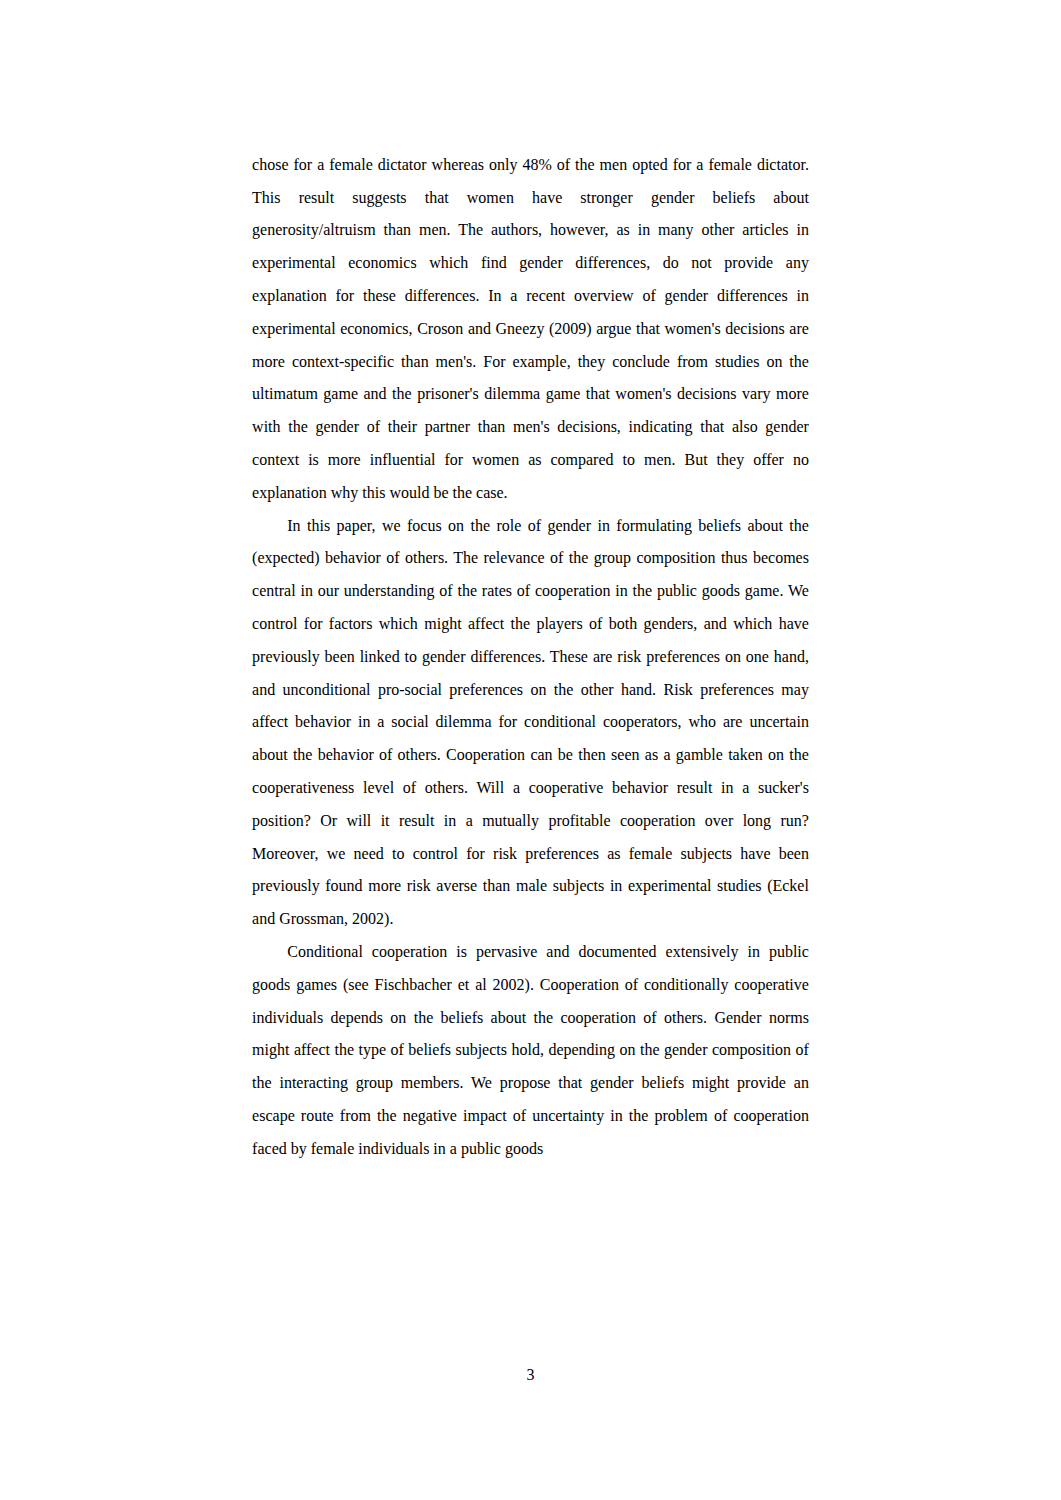chose for a female dictator whereas only 48% of the men opted for a female dictator. This result suggests that women have stronger gender beliefs about generosity/altruism than men. The authors, however, as in many other articles in experimental economics which find gender differences, do not provide any explanation for these differences. In a recent overview of gender differences in experimental economics, Croson and Gneezy (2009) argue that women's deci­sions are more context-specific than men's. For example, they conclude from studies on the ultimatum game and the prisoner's dilemma game that women's decisions vary more with the gender of their partner than men's decisions, in­dicating that also gender context is more influential for women as compared to men. But they offer no explanation why this would be the case.
In this paper, we focus on the role of gender in formulating beliefs about the (expected) behavior of others. The relevance of the group composition thus becomes central in our understanding of the rates of cooperation in the public goods game. We control for factors which might affect the players of both gen­ders, and which have previously been linked to gender differences. These are risk preferences on one hand, and unconditional pro-social preferences on the other hand. Risk preferences may affect behavior in a social dilemma for conditional cooperators, who are uncertain about the behavior of others. Cooperation can be then seen as a gamble taken on the cooperativeness level of others. Will a cooperative behavior result in a sucker's position? Or will it result in a mutu­ally profitable cooperation over long run? Moreover, we need to control for risk preferences as female subjects have been previously found more risk averse than male subjects in experimental studies (Eckel and Grossman, 2002).
Conditional cooperation is pervasive and documented extensively in public goods games (see Fischbacher et al 2002). Cooperation of conditionally co­operative individuals depends on the beliefs about the cooperation of others. Gender norms might affect the type of beliefs subjects hold, depending on the gender composition of the interacting group members. We propose that gender beliefs might provide an escape route from the negative impact of uncertainty in the problem of cooperation faced by female individuals in a public goods
3